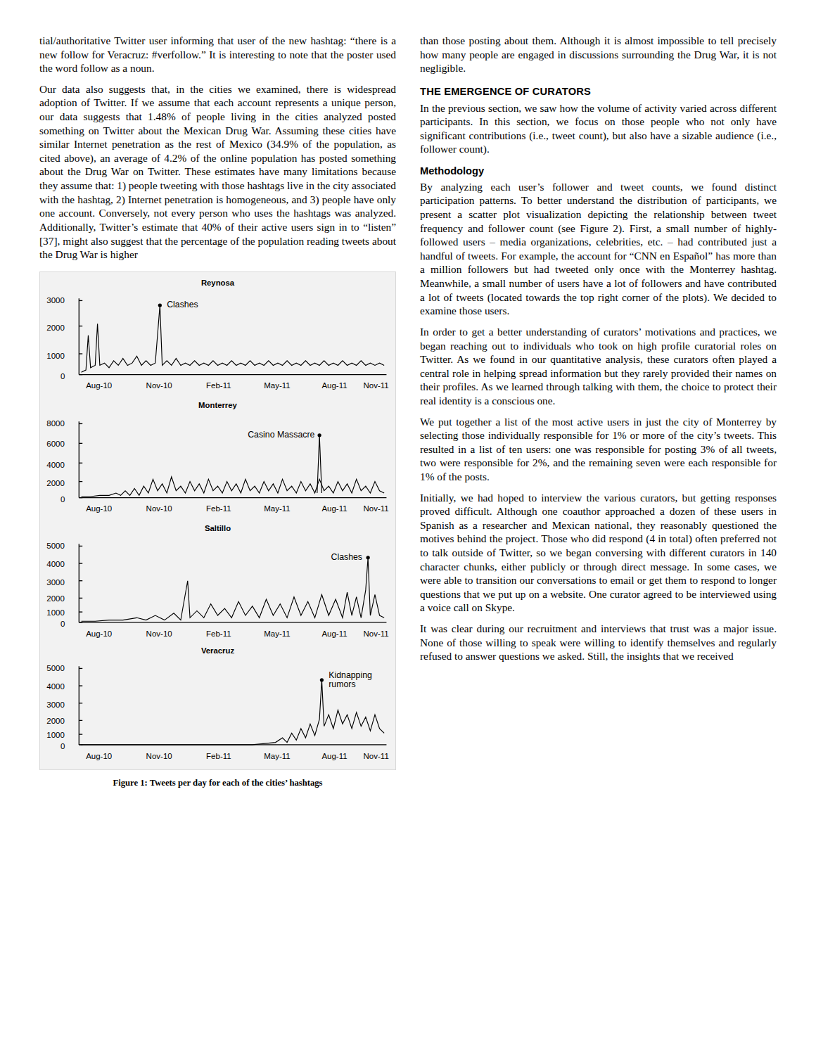tial/authoritative Twitter user informing that user of the new hashtag: “there is a new follow for Veracruz: #verfollow.” It is interesting to note that the poster used the word follow as a noun.
Our data also suggests that, in the cities we examined, there is widespread adoption of Twitter. If we assume that each account represents a unique person, our data suggests that 1.48% of people living in the cities analyzed posted something on Twitter about the Mexican Drug War. Assuming these cities have similar Internet penetration as the rest of Mexico (34.9% of the population, as cited above), an average of 4.2% of the online population has posted something about the Drug War on Twitter. These estimates have many limitations because they assume that: 1) people tweeting with those hashtags live in the city associated with the hashtag, 2) Internet penetration is homogeneous, and 3) people have only one account. Conversely, not every person who uses the hashtags was analyzed. Additionally, Twitter’s estimate that 40% of their active users sign in to “listen” [37], might also suggest that the percentage of the population reading tweets about the Drug War is higher
Reynosa
3000 2000 1000 0 Clashes Aug-10 Nov-10 Feb-11 May-11 Aug-11 Nov-11
Monterrey
8000 6000 4000 2000 0 Casino Massacre Aug-10 Nov-10 Feb-11 May-11 Aug-11 Nov-11
Saltillo
5000 4000 3000 2000 1000 0 Clashes Aug-10 Nov-10 Feb-11 May-11 Aug-11 Nov-11
Veracruz
5000 4000 3000 2000 1000 0 Kidnapping rumors Aug-10 Nov-10 Feb-11 May-11 Aug-11 Nov-11
Figure 1: Tweets per day for each of the cities’ hashtags
than those posting about them. Although it is almost impossible to tell precisely how many people are engaged in discussions surrounding the Drug War, it is not negligible.
THE EMERGENCE OF CURATORS
In the previous section, we saw how the volume of activity varied across different participants. In this section, we focus on those people who not only have significant contributions (i.e., tweet count), but also have a sizable audience (i.e., follower count).
Methodology
By analyzing each user’s follower and tweet counts, we found distinct participation patterns. To better understand the distribution of participants, we present a scatter plot visualization depicting the relationship between tweet frequency and follower count (see Figure 2). First, a small number of highly-followed users – media organizations, celebrities, etc. – had contributed just a handful of tweets. For example, the account for “CNN en Español” has more than a million followers but had tweeted only once with the Monterrey hashtag. Meanwhile, a small number of users have a lot of followers and have contributed a lot of tweets (located towards the top right corner of the plots). We decided to examine those users.
In order to get a better understanding of curators’ motivations and practices, we began reaching out to individuals who took on high profile curatorial roles on Twitter. As we found in our quantitative analysis, these curators often played a central role in helping spread information but they rarely provided their names on their profiles. As we learned through talking with them, the choice to protect their real identity is a conscious one.
We put together a list of the most active users in just the city of Monterrey by selecting those individually responsible for 1% or more of the city’s tweets. This resulted in a list of ten users: one was responsible for posting 3% of all tweets, two were responsible for 2%, and the remaining seven were each responsible for 1% of the posts.
Initially, we had hoped to interview the various curators, but getting responses proved difficult. Although one coauthor approached a dozen of these users in Spanish as a researcher and Mexican national, they reasonably questioned the motives behind the project. Those who did respond (4 in total) often preferred not to talk outside of Twitter, so we began conversing with different curators in 140 character chunks, either publicly or through direct message. In some cases, we were able to transition our conversations to email or get them to respond to longer questions that we put up on a website. One curator agreed to be interviewed using a voice call on Skype.
It was clear during our recruitment and interviews that trust was a major issue. None of those willing to speak were willing to identify themselves and regularly refused to answer questions we asked. Still, the insights that we received